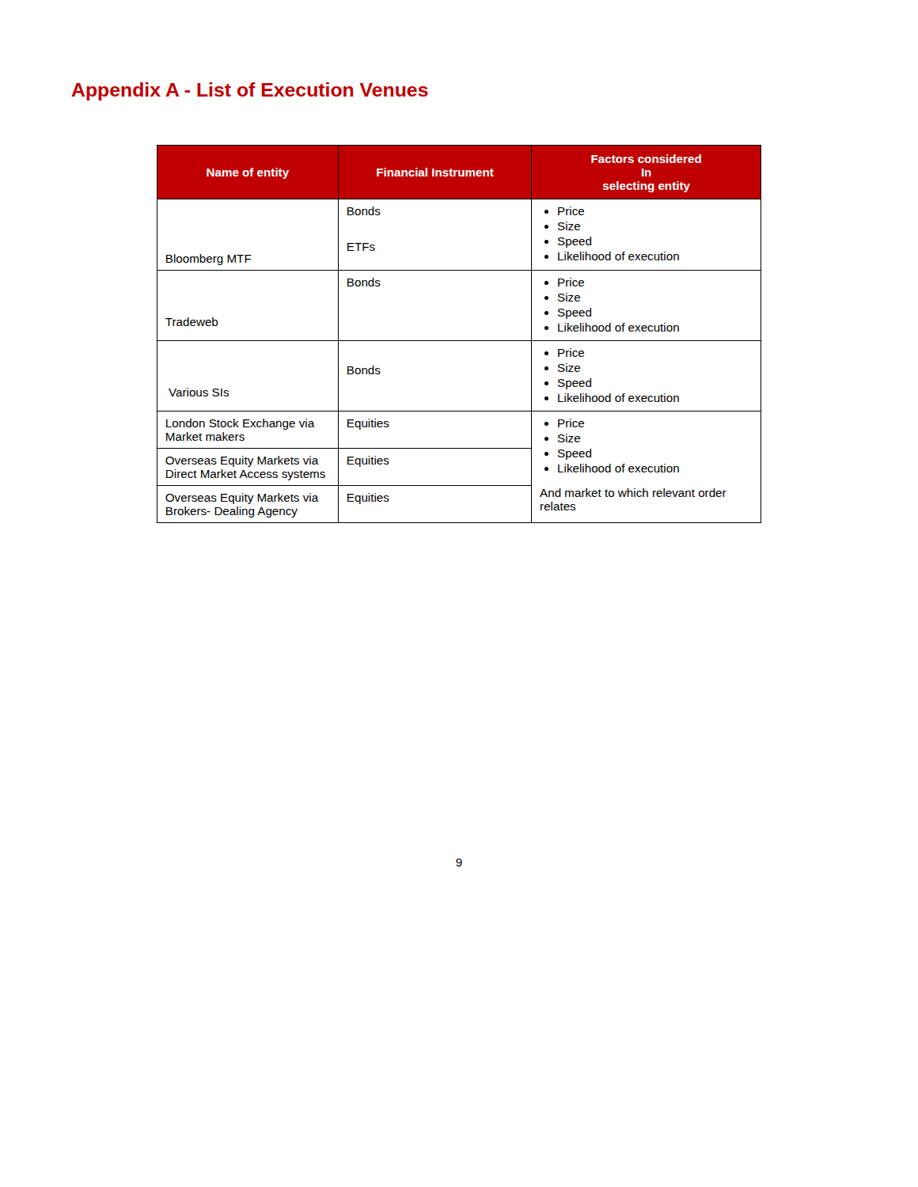Appendix A - List of Execution Venues
| Name of entity | Financial Instrument | Factors considered In selecting entity |
| --- | --- | --- |
| Bloomberg MTF | Bonds ETFs | Price Size Speed Likelihood of execution |
| Tradeweb | Bonds | Price Size Speed Likelihood of execution |
| Various SIs | Bonds | Price Size Speed Likelihood of execution |
| London Stock Exchange via Market makers | Equities | Price Size Speed Likelihood of execution And market to which relevant order relates |
| Overseas Equity Markets via Direct Market Access systems | Equities |
| Overseas Equity Markets via Brokers- Dealing Agency | Equities |
9